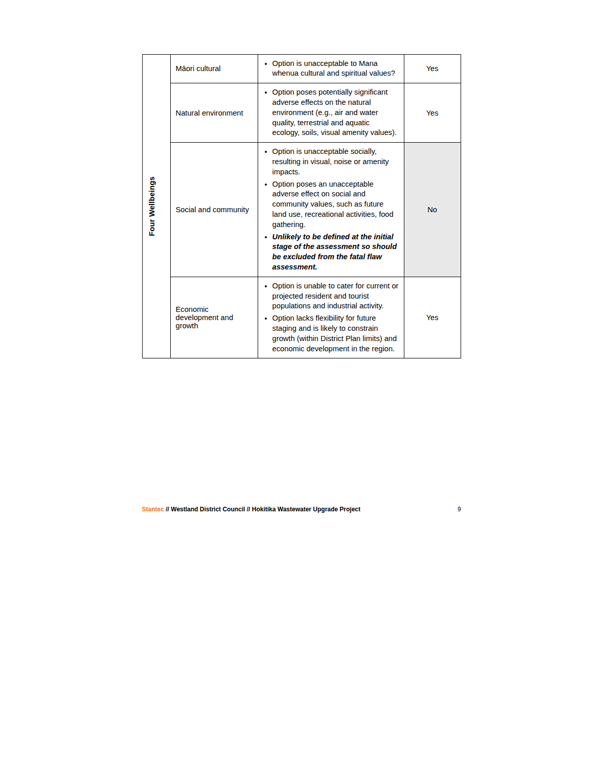| Four Wellbeings | Māori cultural | Option is unacceptable to Mana whenua cultural and spiritual values? | Yes |
| Natural environment | Option poses potentially significant adverse effects on the natural environment (e.g., air and water quality, terrestrial and aquatic ecology, soils, visual amenity values). | Yes |
| Social and community | Option is unacceptable socially, resulting in visual, noise or amenity impacts. Option poses an unacceptable adverse effect on social and community values, such as future land use, recreational activities, food gathering. Unlikely to be defined at the initial stage of the assessment so should be excluded from the fatal flaw assessment. | No |
| Economic development and growth | Option is unable to cater for current or projected resident and tourist populations and industrial activity. Option lacks flexibility for future staging and is likely to constrain growth (within District Plan limits) and economic development in the region. | Yes |
Stantec // Westland District Council // Hokitika Wastewater Upgrade Project
9